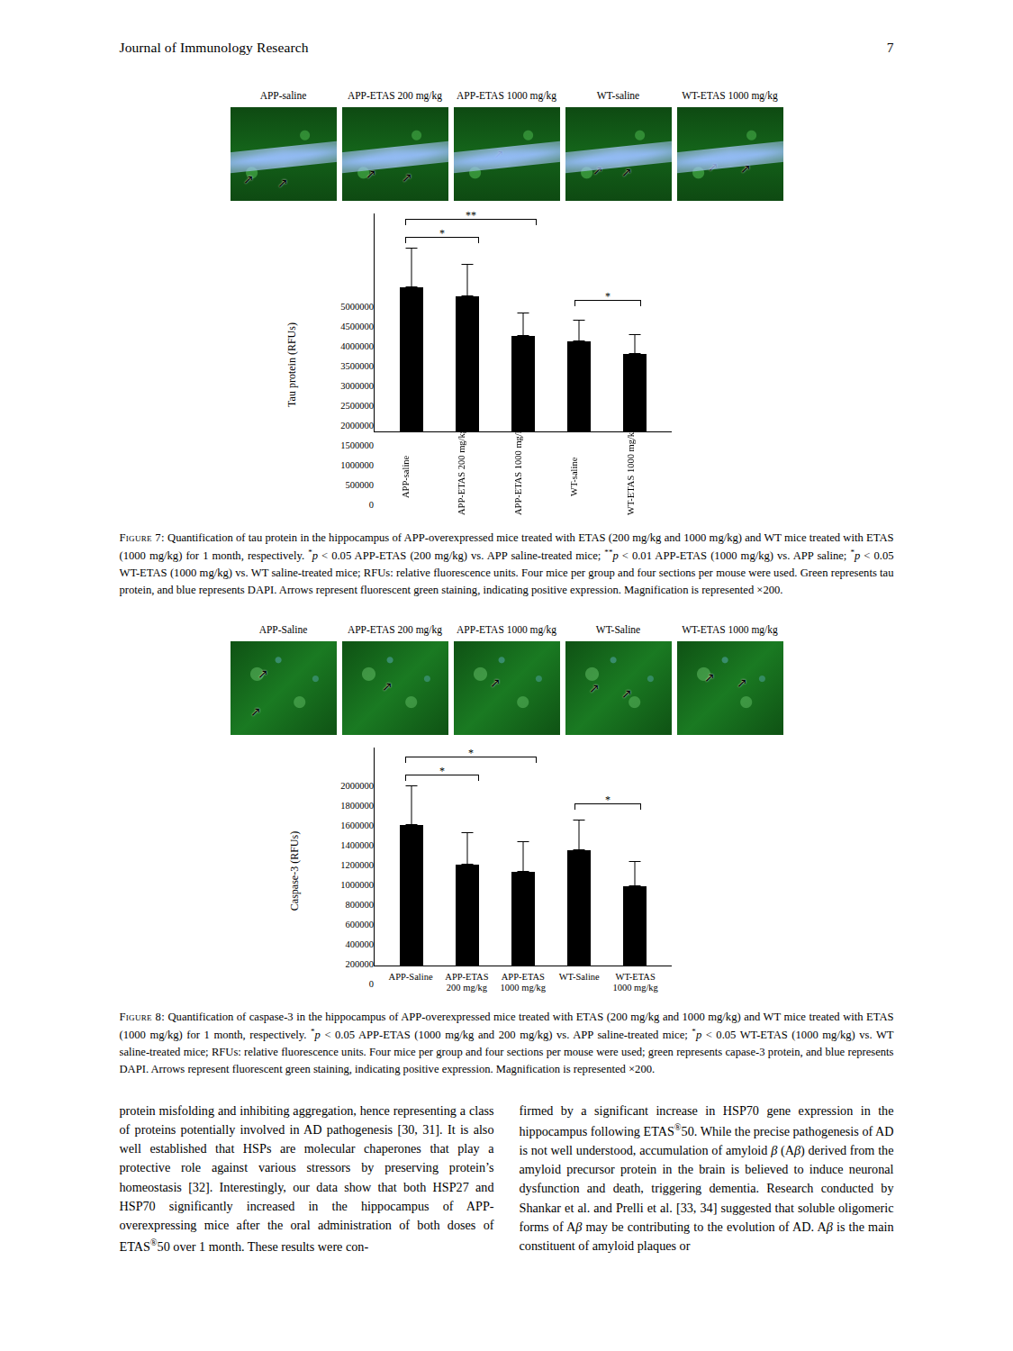Journal of Immunology Research
7
APP-saline
↗ ↗
APP-ETAS 200 mg/kg
↗ ↗
APP-ETAS 1000 mg/kg
↗
WT-saline
↗ ↗
WT-ETAS 1000 mg/kg
↗ ↗
Tau protein (RFUs)
| 5000000 4500000 4000000 3500000 3000000 2500000 2000000 1500000 1000000 500000 0 | ** * * APP-saline APP-ETAS 200 mg/kg APP-ETAS 1000 mg/k WT-saline WT-ETAS 1000 mg/kg |
Figure 7: Quantification of tau protein in the hippocampus of APP-overexpressed mice treated with ETAS (200 mg/kg and 1000 mg/kg) and WT mice treated with ETAS (1000 mg/kg) for 1 month, respectively. *p < 0.05 APP-ETAS (200 mg/kg) vs. APP saline-treated mice; **p < 0.01 APP-ETAS (1000 mg/kg) vs. APP saline; *p < 0.05 WT-ETAS (1000 mg/kg) vs. WT saline-treated mice; RFUs: relative fluorescence units. Four mice per group and four sections per mouse were used. Green represents tau protein, and blue represents DAPI. Arrows represent fluorescent green staining, indicating positive expression. Magnification is represented ×200.
APP-Saline
↗ ↗
APP-ETAS 200 mg/kg
↗
APP-ETAS 1000 mg/kg
↗
WT-Saline
↗ ↗
WT-ETAS 1000 mg/kg
↗ ↗
Caspase-3 (RFUs)
| 2000000 1800000 1600000 1400000 1200000 1000000 800000 600000 400000 200000 0 | * * * APP-Saline APP-ETAS 200 mg/kg APP-ETAS 1000 mg/kg WT-Saline WT-ETAS 1000 mg/kg |
Figure 8: Quantification of caspase-3 in the hippocampus of APP-overexpressed mice treated with ETAS (200 mg/kg and 1000 mg/kg) and WT mice treated with ETAS (1000 mg/kg) for 1 month, respectively. *p < 0.05 APP-ETAS (1000 mg/kg and 200 mg/kg) vs. APP saline-treated mice; *p < 0.05 WT-ETAS (1000 mg/kg) vs. WT saline-treated mice; RFUs: relative fluorescence units. Four mice per group and four sections per mouse were used; green represents capase-3 protein, and blue represents DAPI. Arrows represent fluorescent green staining, indicating positive expression. Magnification is represented ×200.
protein misfolding and inhibiting aggregation, hence representing a class of proteins potentially involved in AD pathogenesis [30, 31]. It is also well established that HSPs are molecular chaperones that play a protective role against various stressors by preserving protein’s homeostasis [32]. Interestingly, our data show that both HSP27 and HSP70 significantly increased in the hippocampus of APP-overexpressing mice after the oral administration of both doses of ETAS®50 over 1 month. These results were con-
firmed by a significant increase in HSP70 gene expression in the hippocampus following ETAS®50. While the precise pathogenesis of AD is not well understood, accumulation of amyloid β (Aβ) derived from the amyloid precursor protein in the brain is believed to induce neuronal dysfunction and death, triggering dementia. Research conducted by Shankar et al. and Prelli et al. [33, 34] suggested that soluble oligomeric forms of Aβ may be contributing to the evolution of AD. Aβ is the main constituent of amyloid plaques or